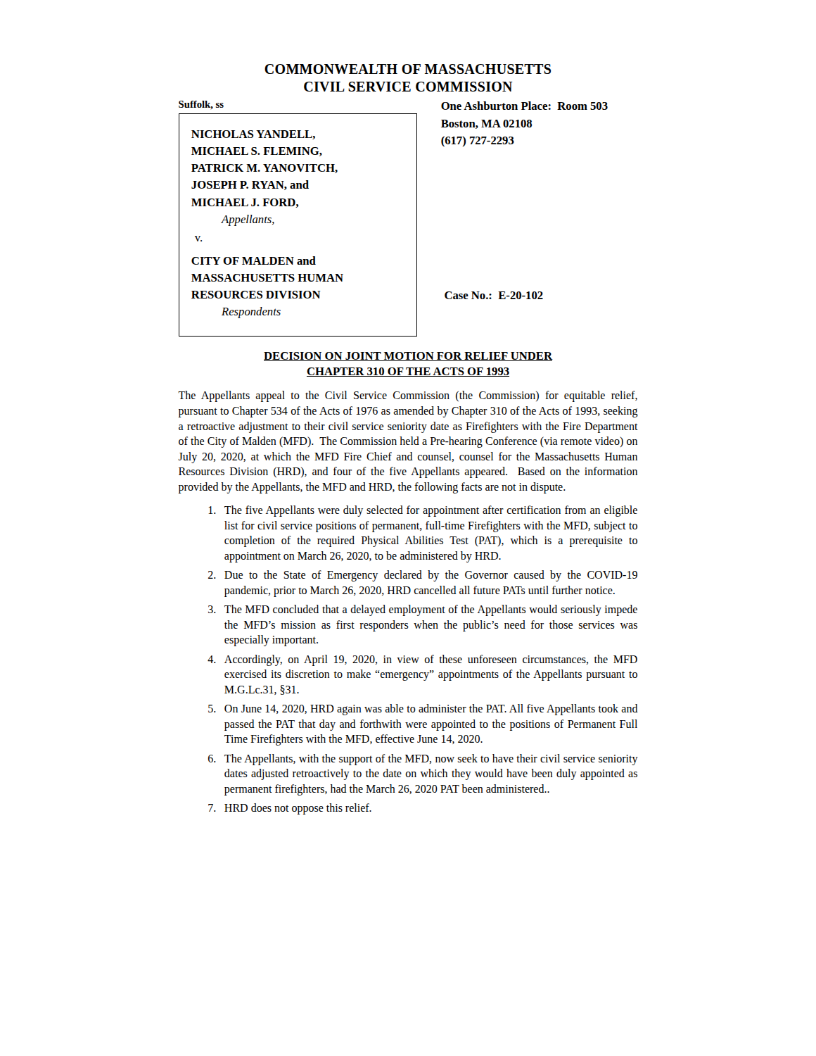COMMONWEALTH OF MASSACHUSETTS
CIVIL SERVICE COMMISSION
| Suffolk, ss NICHOLAS YANDELL, MICHAEL S. FLEMING, PATRICK M. YANOVITCH, JOSEPH P. RYAN, and MICHAEL J. FORD, Appellants, v. CITY OF MALDEN and MASSACHUSETTS HUMAN RESOURCES DIVISION Respondents | One Ashburton Place: Room 503 Boston, MA 02108 (617) 727-2293 Case No.: E-20-102 |
DECISION ON JOINT MOTION FOR RELIEF UNDER CHAPTER 310 OF THE ACTS OF 1993
The Appellants appeal to the Civil Service Commission (the Commission) for equitable relief, pursuant to Chapter 534 of the Acts of 1976 as amended by Chapter 310 of the Acts of 1993, seeking a retroactive adjustment to their civil service seniority date as Firefighters with the Fire Department of the City of Malden (MFD). The Commission held a Pre-hearing Conference (via remote video) on July 20, 2020, at which the MFD Fire Chief and counsel, counsel for the Massachusetts Human Resources Division (HRD), and four of the five Appellants appeared. Based on the information provided by the Appellants, the MFD and HRD, the following facts are not in dispute.
The five Appellants were duly selected for appointment after certification from an eligible list for civil service positions of permanent, full-time Firefighters with the MFD, subject to completion of the required Physical Abilities Test (PAT), which is a prerequisite to appointment on March 26, 2020, to be administered by HRD.
Due to the State of Emergency declared by the Governor caused by the COVID-19 pandemic, prior to March 26, 2020, HRD cancelled all future PATs until further notice.
The MFD concluded that a delayed employment of the Appellants would seriously impede the MFD’s mission as first responders when the public’s need for those services was especially important.
Accordingly, on April 19, 2020, in view of these unforeseen circumstances, the MFD exercised its discretion to make “emergency” appointments of the Appellants pursuant to M.G.Lc.31, §31.
On June 14, 2020, HRD again was able to administer the PAT. All five Appellants took and passed the PAT that day and forthwith were appointed to the positions of Permanent Full Time Firefighters with the MFD, effective June 14, 2020.
The Appellants, with the support of the MFD, now seek to have their civil service seniority dates adjusted retroactively to the date on which they would have been duly appointed as permanent firefighters, had the March 26, 2020 PAT been administered..
HRD does not oppose this relief.